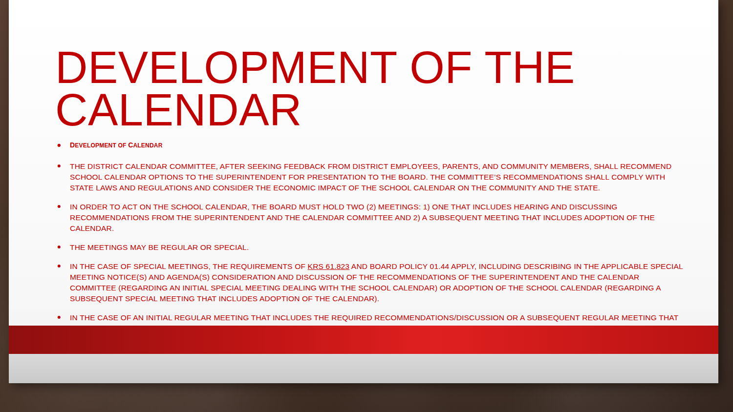Development of the Calendar
DEVELOPMENT OF CALENDAR
The District Calendar Committee, after seeking feedback from District employees, parents, and community members, shall recommend school calendar options to the Superintendent for presentation to the Board. The Committee’s recommendations shall comply with state laws and regulations and consider the economic impact of the school calendar on the community and the state.
In order to act on the school calendar, the Board must hold two (2) meetings: 1) one that includes hearing and discussing recommendations from the Superintendent and the Calendar Committee and 2) a subsequent meeting that includes adoption of the calendar.
The meetings may be regular or special.
In the case of special meetings, the requirements of KRS 61.823 and Board Policy 01.44 apply, including describing in the applicable special meeting notice(s) and agenda(s) consideration and discussion of the recommendations of the Superintendent and the Calendar Committee (regarding an initial special meeting dealing with the school calendar) or adoption of the school calendar (regarding a subsequent special meeting that includes adoption of the calendar).
In the case of an initial regular meeting that includes the required recommendations/discussion or a subsequent regular meeting that includes adoption of the school calendar, notice shall be given to media outlets that have requests on file to be notified of special meetings stating the date of the regular meeting and that one (1) of the items to be considered in the regular meeting will be the school calendar. The notice shall be sent at least twenty-four (24) hours before any such regular meeting. This additional and unique regular meeting notice requirement does not make any of the requirements or limitations relating to special meetings applicable to the regular meeting.